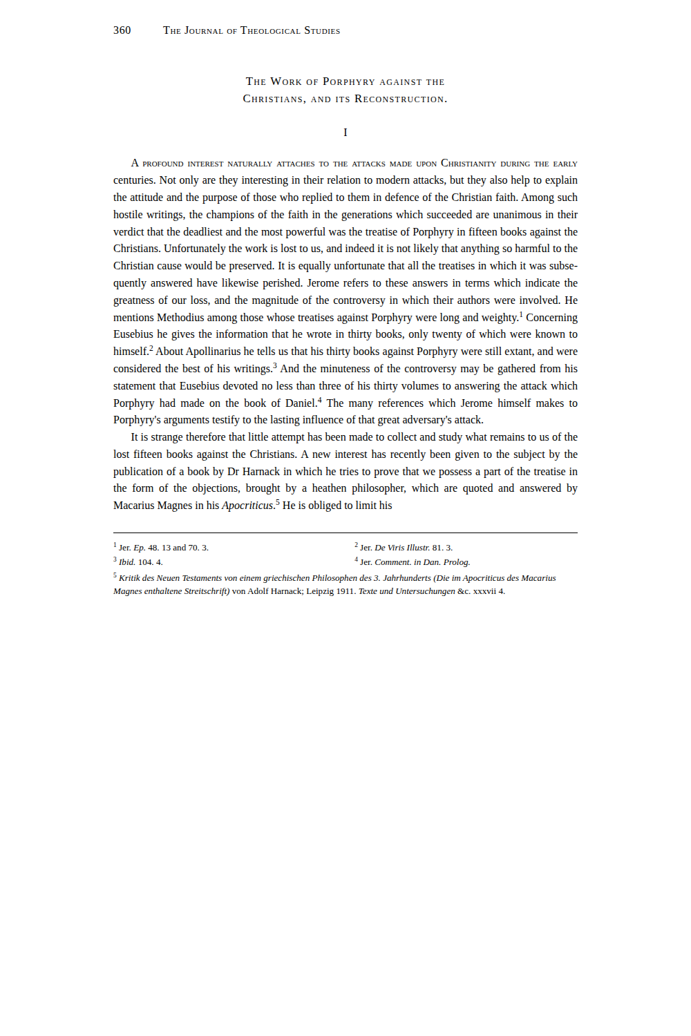360 The Journal of Theological Studies
The Work of Porphyry against the
Christians, and its Reconstruction.
I
A profound interest naturally attaches to the attacks made upon Christianity during the early centuries. Not only are they interesting in their relation to modern attacks, but they also help to explain the attitude and the purpose of those who replied to them in defence of the Christian faith. Among such hostile writings, the champions of the faith in the generations which succeeded are unanimous in their verdict that the deadliest and the most powerful was the treatise of Porphyry in fifteen books against the Christians. Unfortunately the work is lost to us, and indeed it is not likely that anything so harmful to the Christian cause would be preserved. It is equally unfortunate that all the treatises in which it was subsequently answered have likewise perished. Jerome refers to these answers in terms which indicate the greatness of our loss, and the magnitude of the controversy in which their authors were involved. He mentions Methodius among those whose treatises against Porphyry were long and weighty.1 Concerning Eusebius he gives the information that he wrote in thirty books, only twenty of which were known to himself.2 About Apollinarius he tells us that his thirty books against Porphyry were still extant, and were considered the best of his writings.3 And the minuteness of the controversy may be gathered from his statement that Eusebius devoted no less than three of his thirty volumes to answering the attack which Porphyry had made on the book of Daniel.4 The many references which Jerome himself makes to Porphyry's arguments testify to the lasting influence of that great adversary's attack.
It is strange therefore that little attempt has been made to collect and study what remains to us of the lost fifteen books against the Christians. A new interest has recently been given to the subject by the publication of a book by Dr Harnack in which he tries to prove that we possess a part of the treatise in the form of the objections, brought by a heathen philosopher, which are quoted and answered by Macarius Magnes in his Apocriticus.5 He is obliged to limit his
1 Jer. Ep. 48. 13 and 70. 3.
3 Ibid. 104. 4.
2 Jer. De Viris Illustr. 81. 3.
4 Jer. Comment. in Dan. Prolog.
5 Kritik des Neuen Testaments von einem griechischen Philosophen des 3. Jahrhunderts (Die im Apocriticus des Macarius Magnes enthaltene Streitschrift) von Adolf Harnack; Leipzig 1911. Texte und Untersuchungen &c. xxxvii 4.